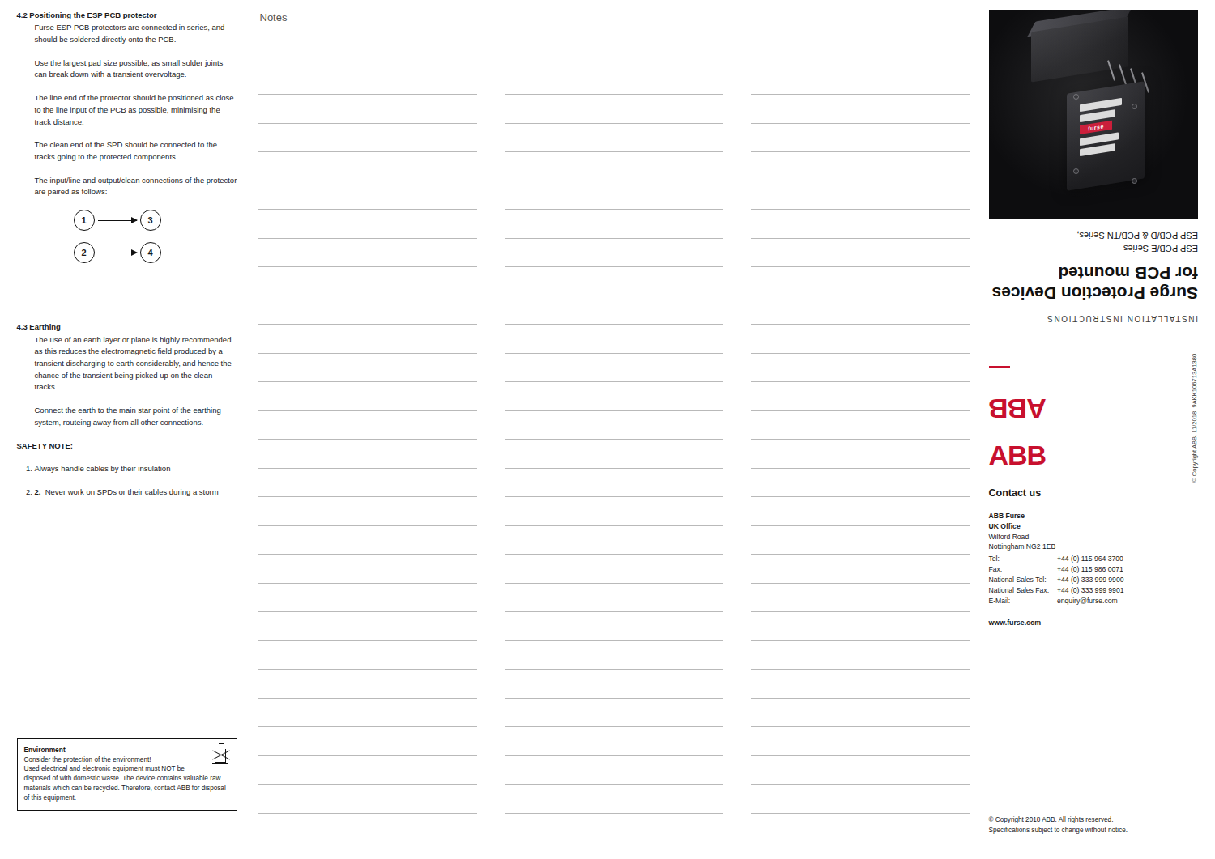4.2 Positioning the ESP PCB protector
Furse ESP PCB protectors are connected in series, and should be soldered directly onto the PCB.
Use the largest pad size possible, as small solder joints can break down with a transient overvoltage.
The line end of the protector should be positioned as close to the line input of the PCB as possible, minimising the track distance.
The clean end of the SPD should be connected to the tracks going to the protected components.
The input/line and output/clean connections of the protector are paired as follows:
1
2
3
4
4.3 Earthing
The use of an earth layer or plane is highly recommended as this reduces the electromagnetic field produced by a transient discharging to earth considerably, and hence the chance of the transient being picked up on the clean tracks.
Connect the earth to the main star point of the earthing system, routeing away from all other connections.
SAFETY NOTE:
Always handle cables by their insulation
2. Never work on SPDs or their cables during a storm
Environment
Consider the protection of the environment!
Used electrical and electronic equipment must NOT be disposed of with domestic waste. The device contains valuable raw materials which can be recycled. Therefore, contact ABB for disposal of this equipment.
Notes
furse
Installation instructions
Surge Protection Devices
for PCB mounted
ESP PCB/E Series
ESP PCB/D & PCB/TN Series,
ABB
ABB
Contact us
ABB Furse
UK Office
Wilford Road
Nottingham NG2 1EB
| Tel: | +44 (0) 115 964 3700 |
| Fax: | +44 (0) 115 986 0071 |
| National Sales Tel: | +44 (0) 333 999 9900 |
| National Sales Fax: | +44 (0) 333 999 9901 |
| E-Mail: | enquiry@furse.com |
www.furse.com
© Copyright ABB. 11/2018 9AKK106713A1380
© Copyright 2018 ABB. All rights reserved.
Specifications subject to change without notice.